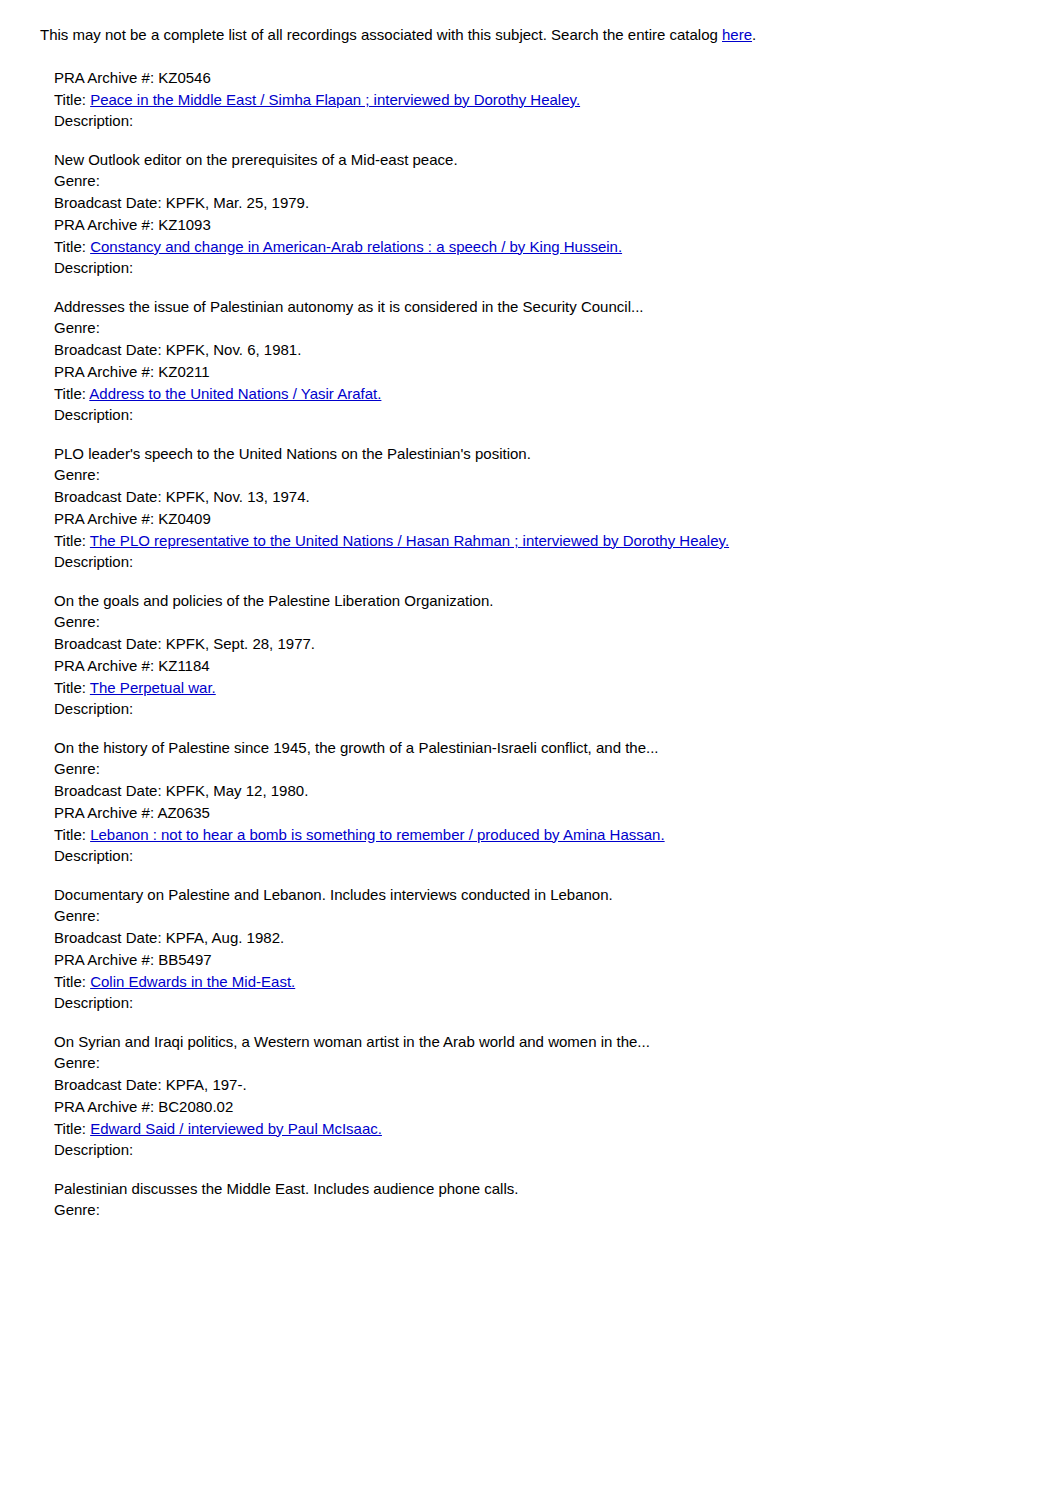This may not be a complete list of all recordings associated with this subject. Search the entire catalog here.
PRA Archive #: KZ0546
Title: Peace in the Middle East / Simha Flapan ; interviewed by Dorothy Healey.
Description:
New Outlook editor on the prerequisites of a Mid-east peace.
Genre:
Broadcast Date: KPFK, Mar. 25, 1979.
PRA Archive #: KZ1093
Title: Constancy and change in American-Arab relations : a speech / by King Hussein.
Description:
Addresses the issue of Palestinian autonomy as it is considered in the Security Council...
Genre:
Broadcast Date: KPFK, Nov. 6, 1981.
PRA Archive #: KZ0211
Title: Address to the United Nations / Yasir Arafat.
Description:
PLO leader's speech to the United Nations on the Palestinian's position.
Genre:
Broadcast Date: KPFK, Nov. 13, 1974.
PRA Archive #: KZ0409
Title: The PLO representative to the United Nations / Hasan Rahman ; interviewed by Dorothy Healey.
Description:
On the goals and policies of the Palestine Liberation Organization.
Genre:
Broadcast Date: KPFK, Sept. 28, 1977.
PRA Archive #: KZ1184
Title: The Perpetual war.
Description:
On the history of Palestine since 1945, the growth of a Palestinian-Israeli conflict, and the...
Genre:
Broadcast Date: KPFK, May 12, 1980.
PRA Archive #: AZ0635
Title: Lebanon : not to hear a bomb is something to remember / produced by Amina Hassan.
Description:
Documentary on Palestine and Lebanon. Includes interviews conducted in Lebanon.
Genre:
Broadcast Date: KPFA, Aug. 1982.
PRA Archive #: BB5497
Title: Colin Edwards in the Mid-East.
Description:
On Syrian and Iraqi politics, a Western woman artist in the Arab world and women in the...
Genre:
Broadcast Date: KPFA, 197-.
PRA Archive #: BC2080.02
Title: Edward Said / interviewed by Paul McIsaac.
Description:
Palestinian discusses the Middle East. Includes audience phone calls.
Genre: